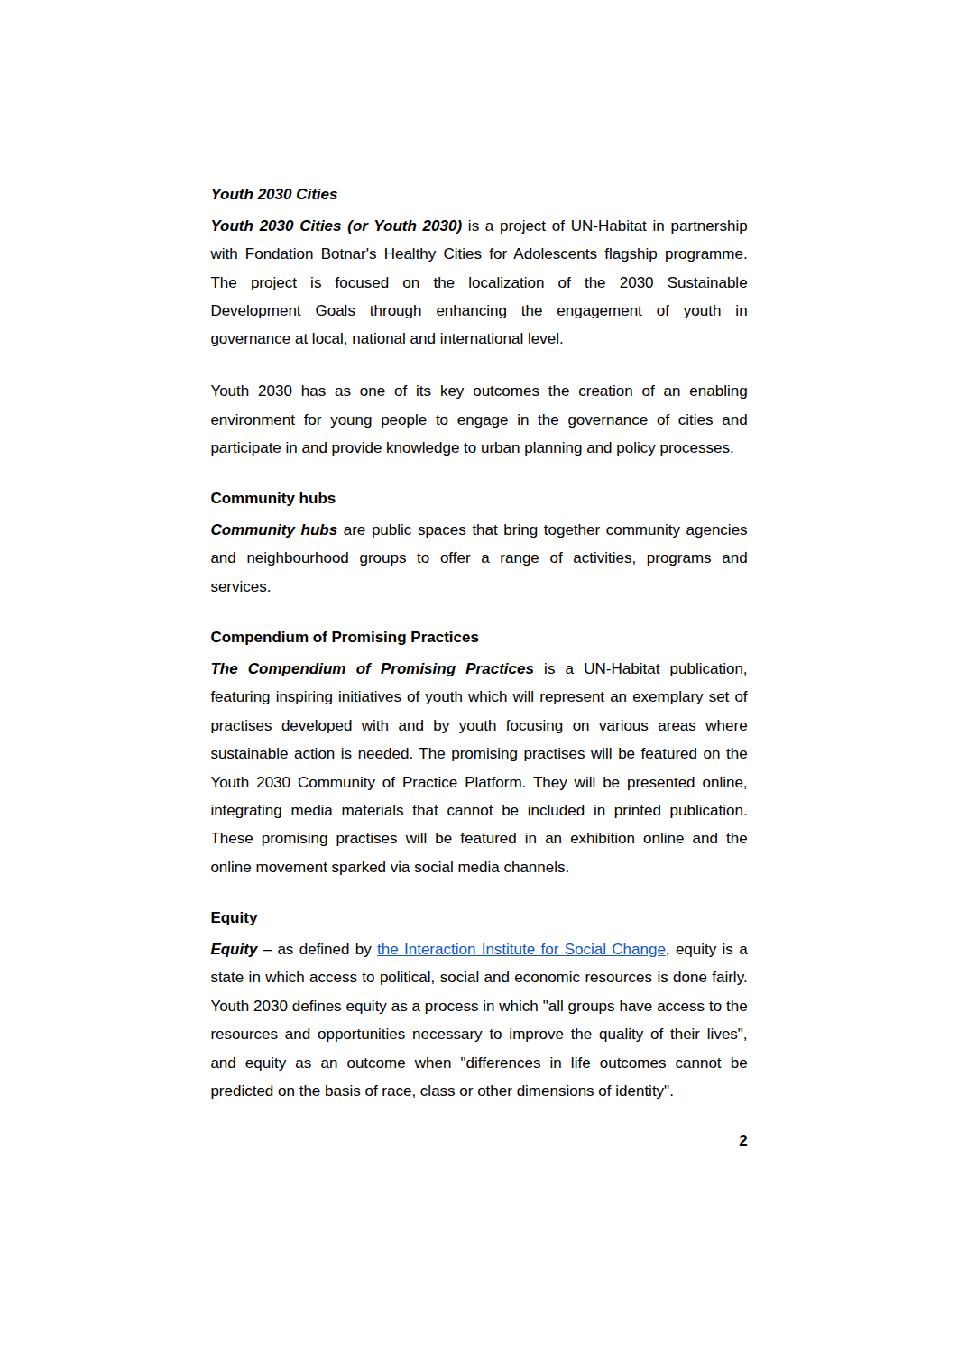Youth 2030 Cities
Youth 2030 Cities (or Youth 2030) is a project of UN-Habitat in partnership with Fondation Botnar's Healthy Cities for Adolescents flagship programme. The project is focused on the localization of the 2030 Sustainable Development Goals through enhancing the engagement of youth in governance at local, national and international level.
Youth 2030 has as one of its key outcomes the creation of an enabling environment for young people to engage in the governance of cities and participate in and provide knowledge to urban planning and policy processes.
Community hubs
Community hubs are public spaces that bring together community agencies and neighbourhood groups to offer a range of activities, programs and services.
Compendium of Promising Practices
The Compendium of Promising Practices is a UN-Habitat publication, featuring inspiring initiatives of youth which will represent an exemplary set of practises developed with and by youth focusing on various areas where sustainable action is needed. The promising practises will be featured on the Youth 2030 Community of Practice Platform. They will be presented online, integrating media materials that cannot be included in printed publication. These promising practises will be featured in an exhibition online and the online movement sparked via social media channels.
Equity
Equity – as defined by the Interaction Institute for Social Change, equity is a state in which access to political, social and economic resources is done fairly. Youth 2030 defines equity as a process in which "all groups have access to the resources and opportunities necessary to improve the quality of their lives", and equity as an outcome when "differences in life outcomes cannot be predicted on the basis of race, class or other dimensions of identity".
2